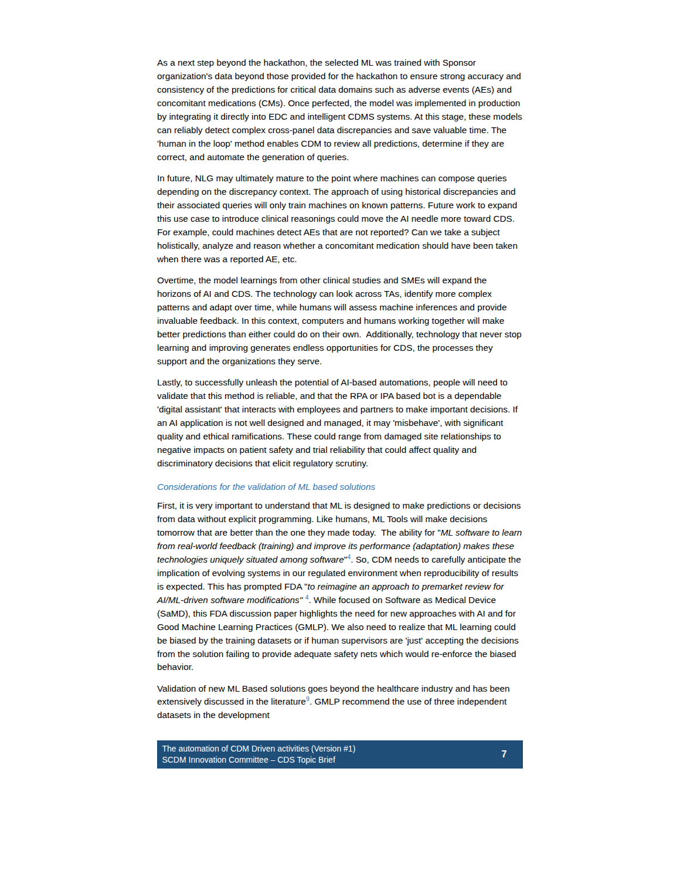As a next step beyond the hackathon, the selected ML was trained with Sponsor organization's data beyond those provided for the hackathon to ensure strong accuracy and consistency of the predictions for critical data domains such as adverse events (AEs) and concomitant medications (CMs). Once perfected, the model was implemented in production by integrating it directly into EDC and intelligent CDMS systems. At this stage, these models can reliably detect complex cross-panel data discrepancies and save valuable time. The 'human in the loop' method enables CDM to review all predictions, determine if they are correct, and automate the generation of queries.
In future, NLG may ultimately mature to the point where machines can compose queries depending on the discrepancy context. The approach of using historical discrepancies and their associated queries will only train machines on known patterns. Future work to expand this use case to introduce clinical reasonings could move the AI needle more toward CDS. For example, could machines detect AEs that are not reported? Can we take a subject holistically, analyze and reason whether a concomitant medication should have been taken when there was a reported AE, etc.
Overtime, the model learnings from other clinical studies and SMEs will expand the horizons of AI and CDS. The technology can look across TAs, identify more complex patterns and adapt over time, while humans will assess machine inferences and provide invaluable feedback. In this context, computers and humans working together will make better predictions than either could do on their own. Additionally, technology that never stop learning and improving generates endless opportunities for CDS, the processes they support and the organizations they serve.
Lastly, to successfully unleash the potential of AI-based automations, people will need to validate that this method is reliable, and that the RPA or IPA based bot is a dependable 'digital assistant' that interacts with employees and partners to make important decisions. If an AI application is not well designed and managed, it may 'misbehave', with significant quality and ethical ramifications. These could range from damaged site relationships to negative impacts on patient safety and trial reliability that could affect quality and discriminatory decisions that elicit regulatory scrutiny.
Considerations for the validation of ML based solutions
First, it is very important to understand that ML is designed to make predictions or decisions from data without explicit programming. Like humans, ML Tools will make decisions tomorrow that are better than the one they made today. The ability for "ML software to learn from real-world feedback (training) and improve its performance (adaptation) makes these technologies uniquely situated among software"4. So, CDM needs to carefully anticipate the implication of evolving systems in our regulated environment when reproducibility of results is expected. This has prompted FDA "to reimagine an approach to premarket review for AI/ML-driven software modifications" 4. While focused on Software as Medical Device (SaMD), this FDA discussion paper highlights the need for new approaches with AI and for Good Machine Learning Practices (GMLP). We also need to realize that ML learning could be biased by the training datasets or if human supervisors are 'just' accepting the decisions from the solution failing to provide adequate safety nets which would re-enforce the biased behavior.
Validation of new ML Based solutions goes beyond the healthcare industry and has been extensively discussed in the literature9. GMLP recommend the use of three independent datasets in the development
The automation of CDM Driven activities (Version #1)
SCDM Innovation Committee – CDS Topic Brief
7